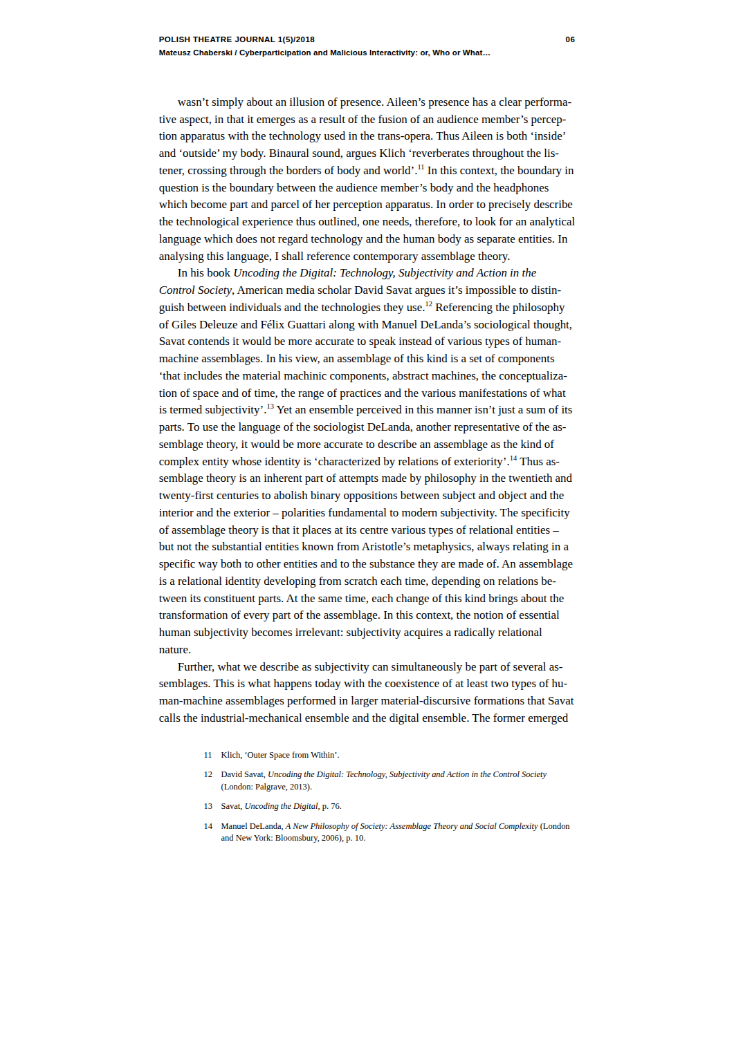Polish Theatre Journal 1(5)/2018 06
Mateusz Chaberski / Cyberparticipation and Malicious Interactivity: or, Who or What…
wasn’t simply about an illusion of presence. Aileen’s presence has a clear performative aspect, in that it emerges as a result of the fusion of an audience member’s perception apparatus with the technology used in the trans-opera. Thus Aileen is both ‘inside’ and ‘outside’ my body. Binaural sound, argues Klich ‘reverberates throughout the listener, crossing through the borders of body and world’.11 In this context, the boundary in question is the boundary between the audience member’s body and the headphones which become part and parcel of her perception apparatus. In order to precisely describe the technological experience thus outlined, one needs, therefore, to look for an analytical language which does not regard technology and the human body as separate entities. In analysing this language, I shall reference contemporary assemblage theory.
In his book Uncoding the Digital: Technology, Subjectivity and Action in the Control Society, American media scholar David Savat argues it’s impossible to distinguish between individuals and the technologies they use.12 Referencing the philosophy of Giles Deleuze and Félix Guattari along with Manuel DeLanda’s sociological thought, Savat contends it would be more accurate to speak instead of various types of human-machine assemblages. In his view, an assemblage of this kind is a set of components ‘that includes the material machinic components, abstract machines, the conceptualization of space and of time, the range of practices and the various manifestations of what is termed subjectivity’.13 Yet an ensemble perceived in this manner isn’t just a sum of its parts. To use the language of the sociologist DeLanda, another representative of the assemblage theory, it would be more accurate to describe an assemblage as the kind of complex entity whose identity is ‘characterized by relations of exteriority’.14 Thus assemblage theory is an inherent part of attempts made by philosophy in the twentieth and twenty-first centuries to abolish binary oppositions between subject and object and the interior and the exterior – polarities fundamental to modern subjectivity. The specificity of assemblage theory is that it places at its centre various types of relational entities – but not the substantial entities known from Aristotle’s metaphysics, always relating in a specific way both to other entities and to the substance they are made of. An assemblage is a relational identity developing from scratch each time, depending on relations between its constituent parts. At the same time, each change of this kind brings about the transformation of every part of the assemblage. In this context, the notion of essential human subjectivity becomes irrelevant: subjectivity acquires a radically relational nature.
Further, what we describe as subjectivity can simultaneously be part of several assemblages. This is what happens today with the coexistence of at least two types of human-machine assemblages performed in larger material-discursive formations that Savat calls the industrial-mechanical ensemble and the digital ensemble. The former emerged
11 Klich, ‘Outer Space from Within’.
12 David Savat, Uncoding the Digital: Technology, Subjectivity and Action in the Control Society (London: Palgrave, 2013).
13 Savat, Uncoding the Digital, p. 76.
14 Manuel DeLanda, A New Philosophy of Society: Assemblage Theory and Social Complexity (London and New York: Bloomsbury, 2006), p. 10.